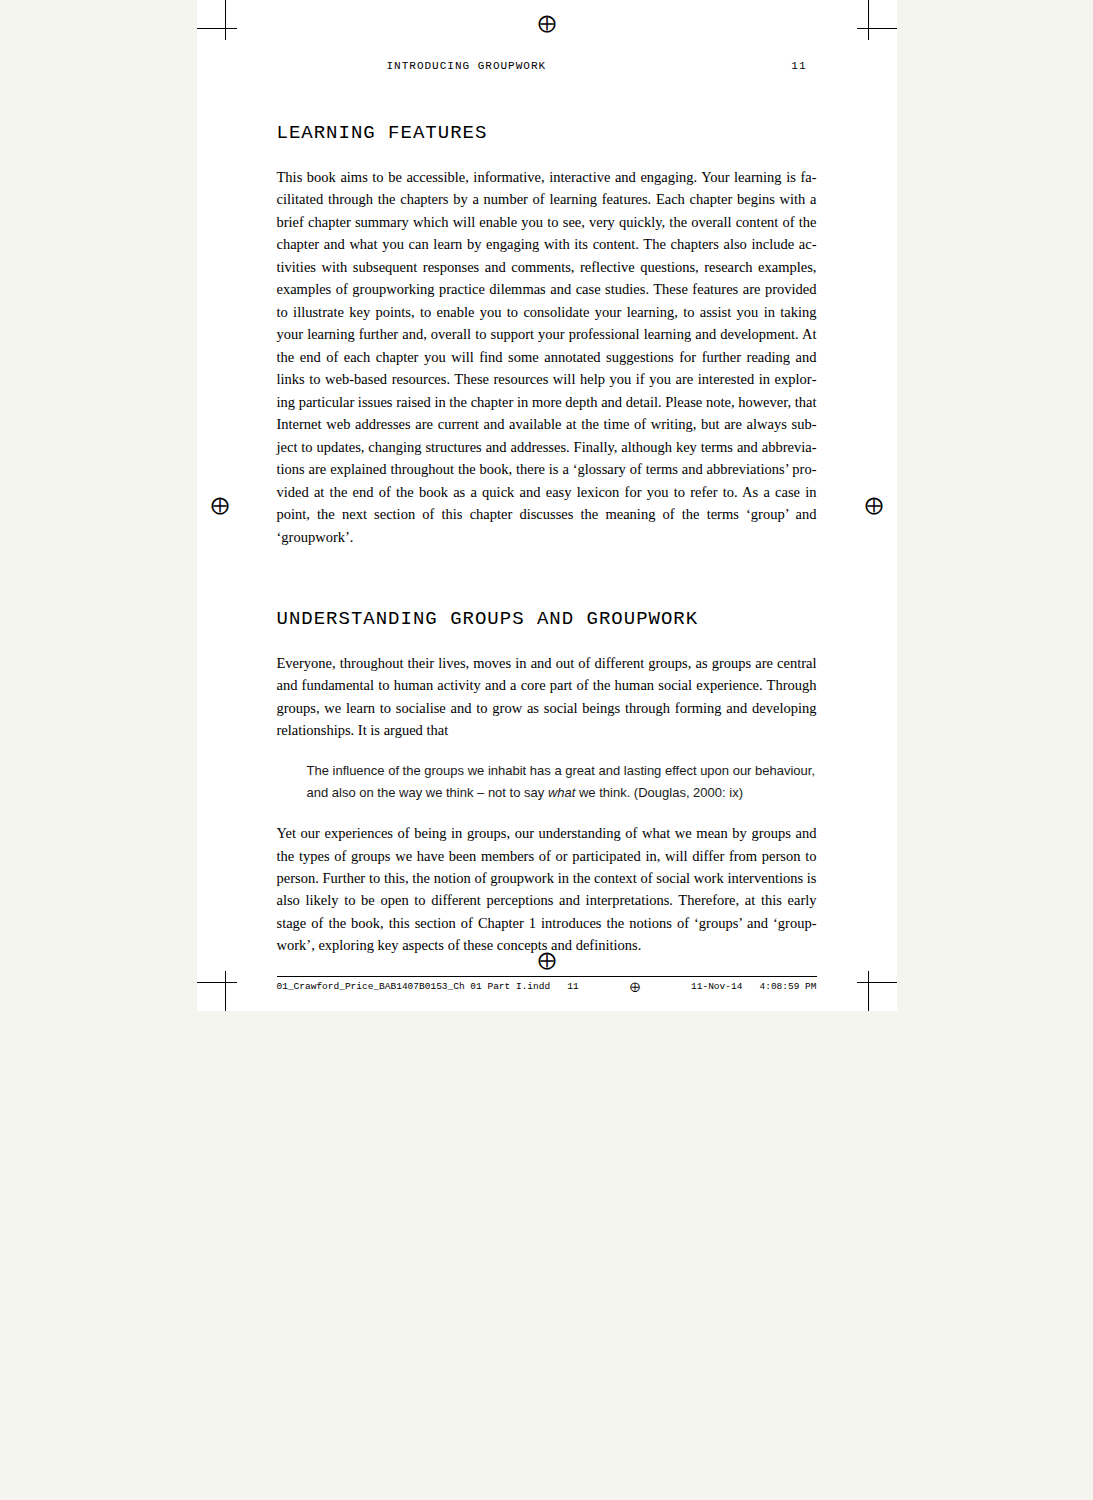⨁
⨁
⨁
Introducing Groupwork 11
Learning Features
This book aims to be accessible, informative, interactive and engaging. Your learning is facilitated through the chapters by a number of learning features. Each chapter begins with a brief chapter summary which will enable you to see, very quickly, the overall content of the chapter and what you can learn by engaging with its content. The chapters also include activities with subsequent responses and comments, reflective questions, research examples, examples of groupworking practice dilemmas and case studies. These features are provided to illustrate key points, to enable you to consolidate your learning, to assist you in taking your learning further and, overall to support your professional learning and development. At the end of each chapter you will find some annotated suggestions for further reading and links to web-based resources. These resources will help you if you are interested in exploring particular issues raised in the chapter in more depth and detail. Please note, however, that Internet web addresses are current and available at the time of writing, but are always subject to updates, changing structures and addresses. Finally, although key terms and abbreviations are explained throughout the book, there is a ‘glossary of terms and abbreviations’ provided at the end of the book as a quick and easy lexicon for you to refer to. As a case in point, the next section of this chapter discusses the meaning of the terms ‘group’ and ‘groupwork’.
Understanding Groups and Groupwork
Everyone, throughout their lives, moves in and out of different groups, as groups are central and fundamental to human activity and a core part of the human social experience. Through groups, we learn to socialise and to grow as social beings through forming and developing relationships. It is argued that
The influence of the groups we inhabit has a great and lasting effect upon our behaviour, and also on the way we think – not to say what we think. (Douglas, 2000: ix)
Yet our experiences of being in groups, our understanding of what we mean by groups and the types of groups we have been members of or participated in, will differ from person to person. Further to this, the notion of groupwork in the context of social work interventions is also likely to be open to different perceptions and interpretations. Therefore, at this early stage of the book, this section of Chapter 1 introduces the notions of ‘groups’ and ‘groupwork’, exploring key aspects of these concepts and definitions.
⨁
01_Crawford_Price_BAB1407B0153_Ch 01 Part I.indd 11 ⨁ 11-Nov-14 4:08:59 PM